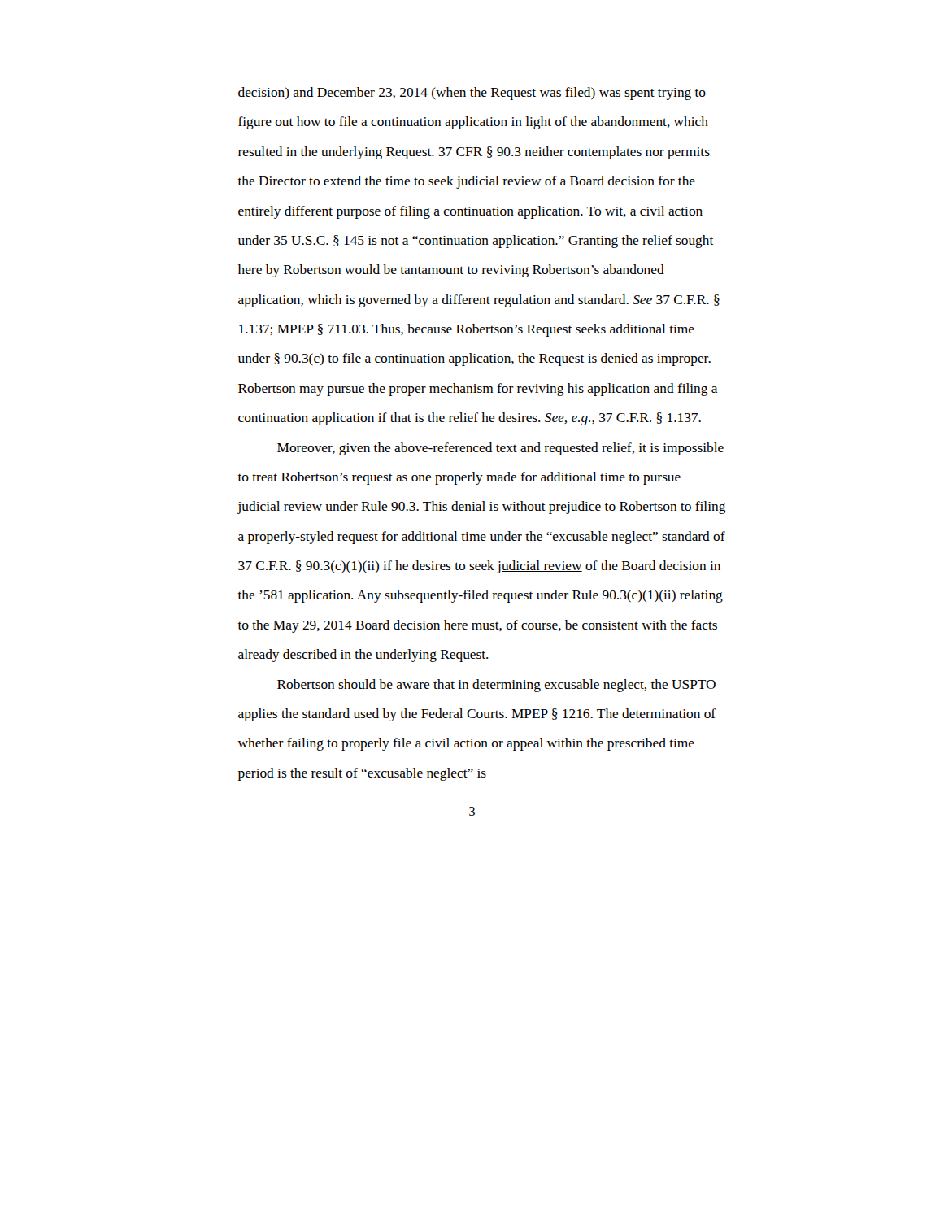decision) and December 23, 2014 (when the Request was filed) was spent trying to figure out how to file a continuation application in light of the abandonment, which resulted in the underlying Request. 37 CFR § 90.3 neither contemplates nor permits the Director to extend the time to seek judicial review of a Board decision for the entirely different purpose of filing a continuation application. To wit, a civil action under 35 U.S.C. § 145 is not a “continuation application.” Granting the relief sought here by Robertson would be tantamount to reviving Robertson’s abandoned application, which is governed by a different regulation and standard. See 37 C.F.R. § 1.137; MPEP § 711.03. Thus, because Robertson’s Request seeks additional time under § 90.3(c) to file a continuation application, the Request is denied as improper. Robertson may pursue the proper mechanism for reviving his application and filing a continuation application if that is the relief he desires. See, e.g., 37 C.F.R. § 1.137.
Moreover, given the above-referenced text and requested relief, it is impossible to treat Robertson’s request as one properly made for additional time to pursue judicial review under Rule 90.3. This denial is without prejudice to Robertson to filing a properly-styled request for additional time under the “excusable neglect” standard of 37 C.F.R. § 90.3(c)(1)(ii) if he desires to seek judicial review of the Board decision in the ’581 application. Any subsequently-filed request under Rule 90.3(c)(1)(ii) relating to the May 29, 2014 Board decision here must, of course, be consistent with the facts already described in the underlying Request.
Robertson should be aware that in determining excusable neglect, the USPTO applies the standard used by the Federal Courts. MPEP § 1216. The determination of whether failing to properly file a civil action or appeal within the prescribed time period is the result of “excusable neglect” is
3